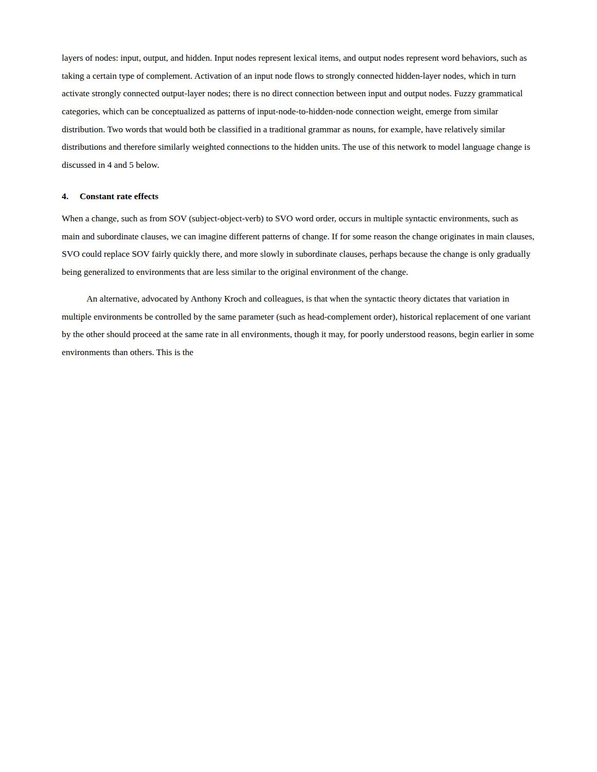layers of nodes: input, output, and hidden. Input nodes represent lexical items, and output nodes represent word behaviors, such as taking a certain type of complement. Activation of an input node flows to strongly connected hidden-layer nodes, which in turn activate strongly connected output-layer nodes; there is no direct connection between input and output nodes. Fuzzy grammatical categories, which can be conceptualized as patterns of input-node-to-hidden-node connection weight, emerge from similar distribution. Two words that would both be classified in a traditional grammar as nouns, for example, have relatively similar distributions and therefore similarly weighted connections to the hidden units. The use of this network to model language change is discussed in 4 and 5 below.
4. Constant rate effects
When a change, such as from SOV (subject-object-verb) to SVO word order, occurs in multiple syntactic environments, such as main and subordinate clauses, we can imagine different patterns of change. If for some reason the change originates in main clauses, SVO could replace SOV fairly quickly there, and more slowly in subordinate clauses, perhaps because the change is only gradually being generalized to environments that are less similar to the original environment of the change.
An alternative, advocated by Anthony Kroch and colleagues, is that when the syntactic theory dictates that variation in multiple environments be controlled by the same parameter (such as head-complement order), historical replacement of one variant by the other should proceed at the same rate in all environments, though it may, for poorly understood reasons, begin earlier in some environments than others. This is the